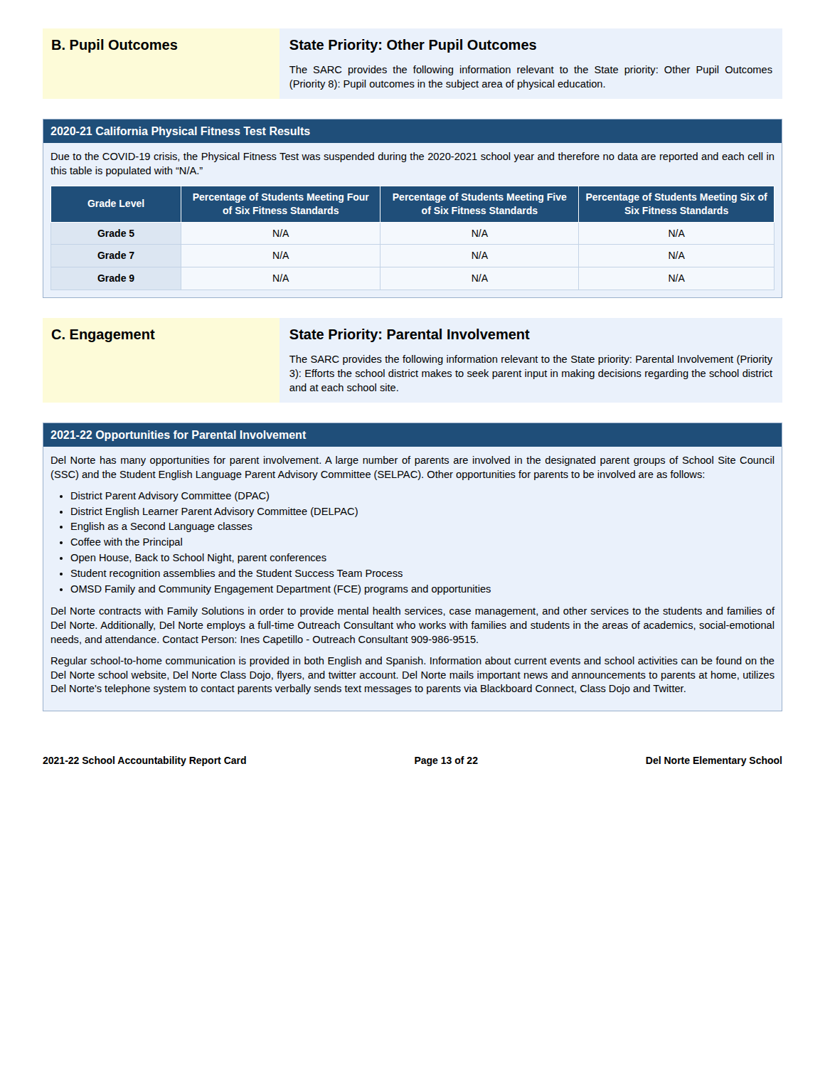B. Pupil Outcomes
State Priority: Other Pupil Outcomes
The SARC provides the following information relevant to the State priority: Other Pupil Outcomes (Priority 8): Pupil outcomes in the subject area of physical education.
2020-21 California Physical Fitness Test Results
Due to the COVID-19 crisis, the Physical Fitness Test was suspended during the 2020-2021 school year and therefore no data are reported and each cell in this table is populated with “N/A.”
| Grade Level | Percentage of Students Meeting Four of Six Fitness Standards | Percentage of Students Meeting Five of Six Fitness Standards | Percentage of Students Meeting Six of Six Fitness Standards |
| --- | --- | --- | --- |
| Grade 5 | N/A | N/A | N/A |
| Grade 7 | N/A | N/A | N/A |
| Grade 9 | N/A | N/A | N/A |
C. Engagement
State Priority: Parental Involvement
The SARC provides the following information relevant to the State priority: Parental Involvement (Priority 3): Efforts the school district makes to seek parent input in making decisions regarding the school district and at each school site.
2021-22 Opportunities for Parental Involvement
Del Norte has many opportunities for parent involvement. A large number of parents are involved in the designated parent groups of School Site Council (SSC) and the Student English Language Parent Advisory Committee (SELPAC). Other opportunities for parents to be involved are as follows:
District Parent Advisory Committee (DPAC)
District English Learner Parent Advisory Committee (DELPAC)
English as a Second Language classes
Coffee with the Principal
Open House, Back to School Night, parent conferences
Student recognition assemblies and the Student Success Team Process
OMSD Family and Community Engagement Department (FCE) programs and opportunities
Del Norte contracts with Family Solutions in order to provide mental health services, case management, and other services to the students and families of Del Norte. Additionally, Del Norte employs a full-time Outreach Consultant who works with families and students in the areas of academics, social-emotional needs, and attendance. Contact Person: Ines Capetillo - Outreach Consultant 909-986-9515.
Regular school-to-home communication is provided in both English and Spanish. Information about current events and school activities can be found on the Del Norte school website, Del Norte Class Dojo, flyers, and twitter account. Del Norte mails important news and announcements to parents at home, utilizes Del Norte's telephone system to contact parents verbally sends text messages to parents via Blackboard Connect, Class Dojo and Twitter.
2021-22 School Accountability Report Card Page 13 of 22 Del Norte Elementary School